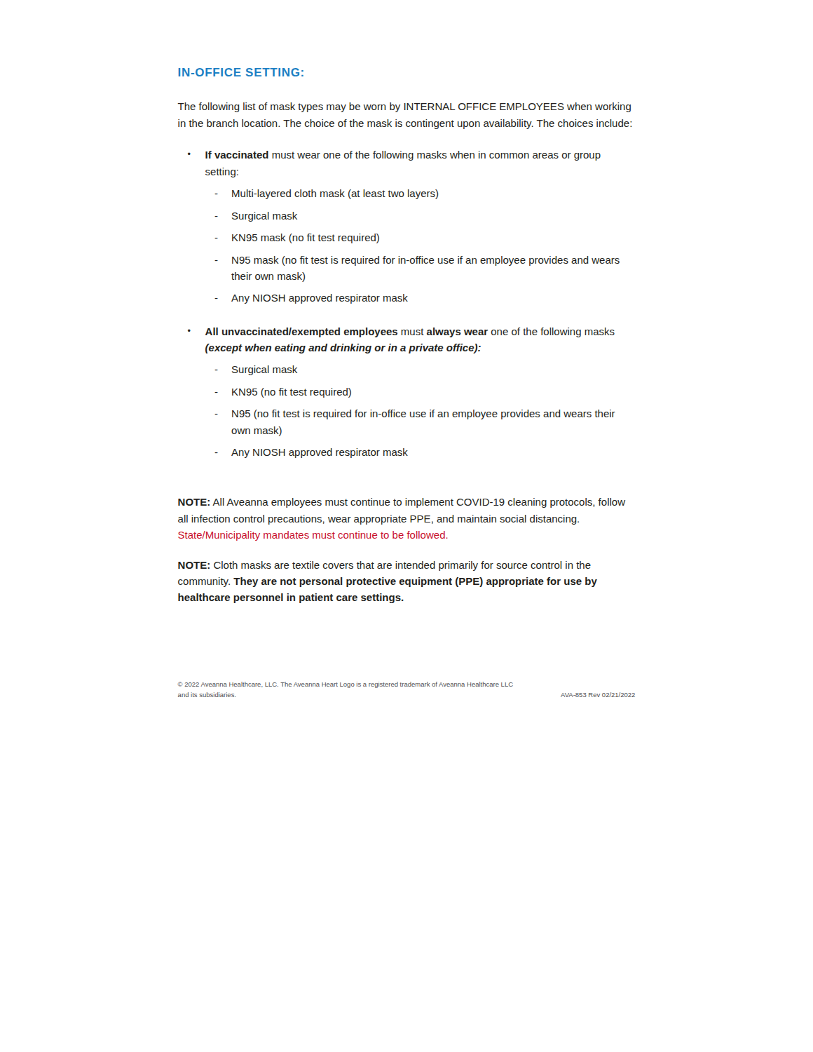In-Office Setting:
The following list of mask types may be worn by INTERNAL OFFICE EMPLOYEES when working in the branch location. The choice of the mask is contingent upon availability. The choices include:
If vaccinated must wear one of the following masks when in common areas or group setting:
Multi-layered cloth mask (at least two layers)
Surgical mask
KN95 mask (no fit test required)
N95 mask (no fit test is required for in-office use if an employee provides and wears their own mask)
Any NIOSH approved respirator mask
All unvaccinated/exempted employees must always wear one of the following masks (except when eating and drinking or in a private office):
Surgical mask
KN95 (no fit test required)
N95 (no fit test is required for in-office use if an employee provides and wears their own mask)
Any NIOSH approved respirator mask
NOTE: All Aveanna employees must continue to implement COVID-19 cleaning protocols, follow all infection control precautions, wear appropriate PPE, and maintain social distancing. State/Municipality mandates must continue to be followed.
NOTE: Cloth masks are textile covers that are intended primarily for source control in the community. They are not personal protective equipment (PPE) appropriate for use by healthcare personnel in patient care settings.
© 2022 Aveanna Healthcare, LLC. The Aveanna Heart Logo is a registered trademark of Aveanna Healthcare LLC and its subsidiaries.
AVA-853 Rev 02/21/2022